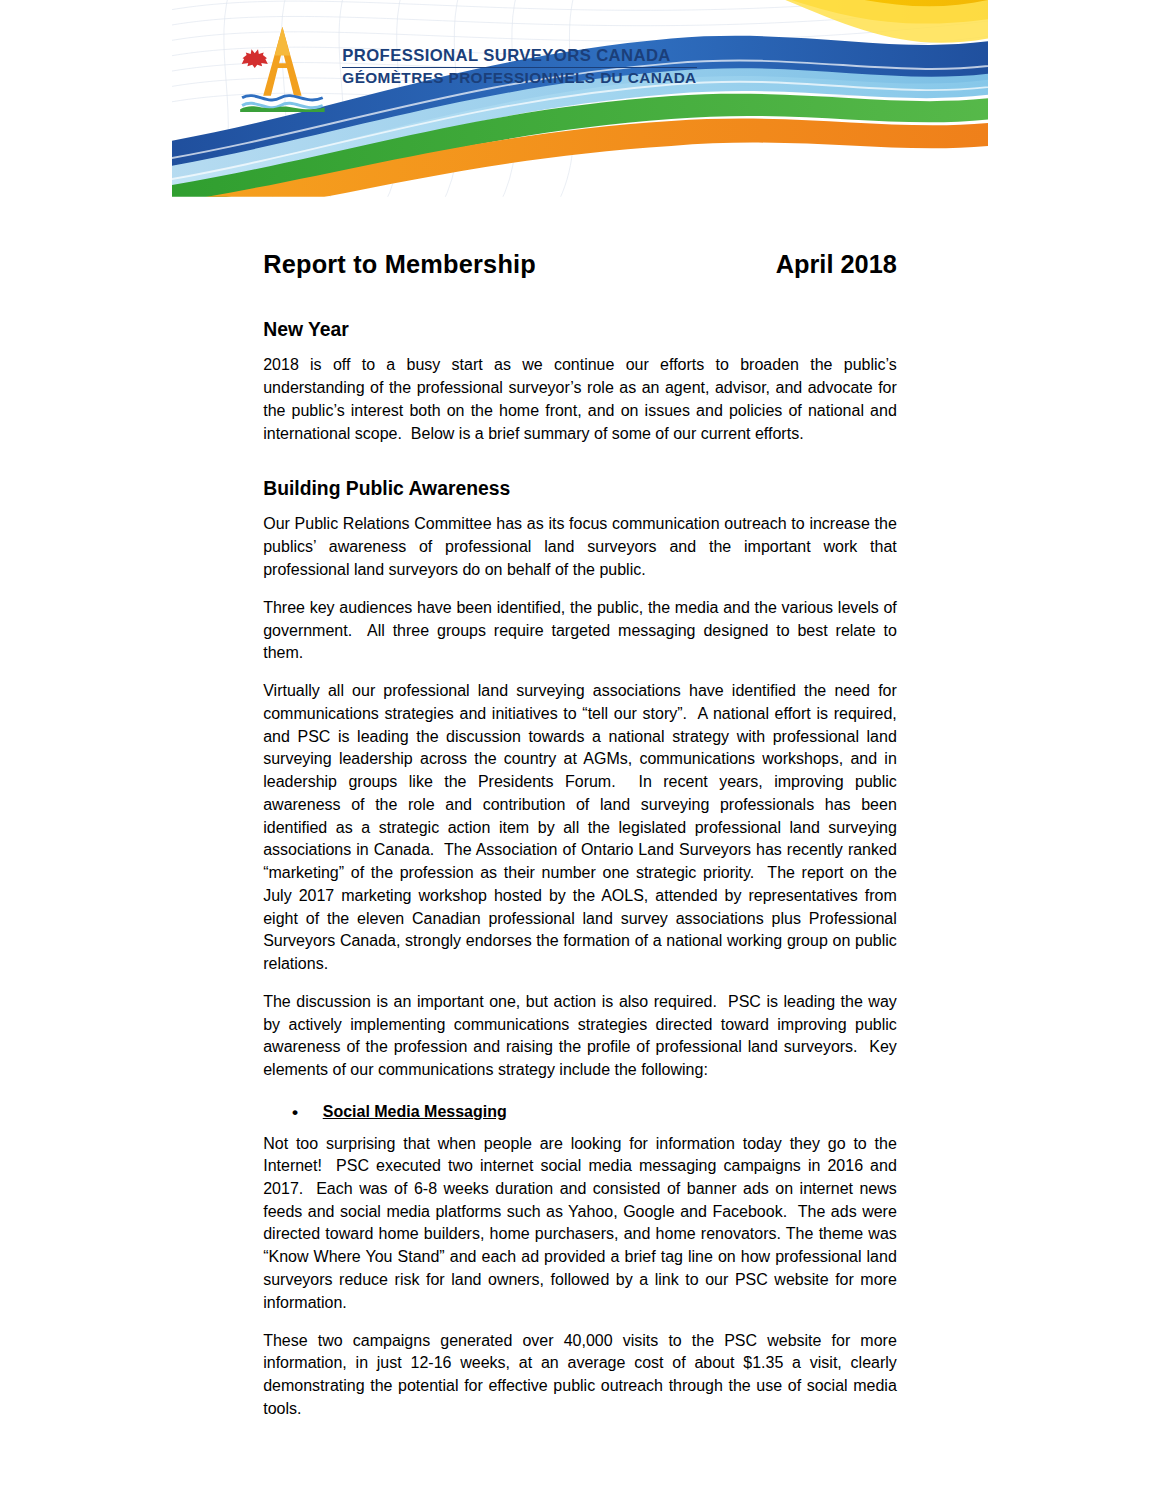PROFESSIONAL SURVEYORS CANADA
GÉOMÈTRES PROFESSIONNELS DU CANADA
Report to Membership
April 2018
New Year
2018 is off to a busy start as we continue our efforts to broaden the public’s understanding of the professional surveyor’s role as an agent, advisor, and advocate for the public’s interest both on the home front, and on issues and policies of national and international scope. Below is a brief summary of some of our current efforts.
Building Public Awareness
Our Public Relations Committee has as its focus communication outreach to increase the publics’ awareness of professional land surveyors and the important work that professional land surveyors do on behalf of the public.
Three key audiences have been identified, the public, the media and the various levels of government. All three groups require targeted messaging designed to best relate to them.
Virtually all our professional land surveying associations have identified the need for communications strategies and initiatives to “tell our story”. A national effort is required, and PSC is leading the discussion towards a national strategy with professional land surveying leadership across the country at AGMs, communications workshops, and in leadership groups like the Presidents Forum. In recent years, improving public awareness of the role and contribution of land surveying professionals has been identified as a strategic action item by all the legislated professional land surveying associations in Canada. The Association of Ontario Land Surveyors has recently ranked “marketing” of the profession as their number one strategic priority. The report on the July 2017 marketing workshop hosted by the AOLS, attended by representatives from eight of the eleven Canadian professional land survey associations plus Professional Surveyors Canada, strongly endorses the formation of a national working group on public relations.
The discussion is an important one, but action is also required. PSC is leading the way by actively implementing communications strategies directed toward improving public awareness of the profession and raising the profile of professional land surveyors. Key elements of our communications strategy include the following:
Social Media Messaging
Not too surprising that when people are looking for information today they go to the Internet! PSC executed two internet social media messaging campaigns in 2016 and 2017. Each was of 6-8 weeks duration and consisted of banner ads on internet news feeds and social media platforms such as Yahoo, Google and Facebook. The ads were directed toward home builders, home purchasers, and home renovators. The theme was “Know Where You Stand” and each ad provided a brief tag line on how professional land surveyors reduce risk for land owners, followed by a link to our PSC website for more information.
These two campaigns generated over 40,000 visits to the PSC website for more information, in just 12-16 weeks, at an average cost of about $1.35 a visit, clearly demonstrating the potential for effective public outreach through the use of social media tools.